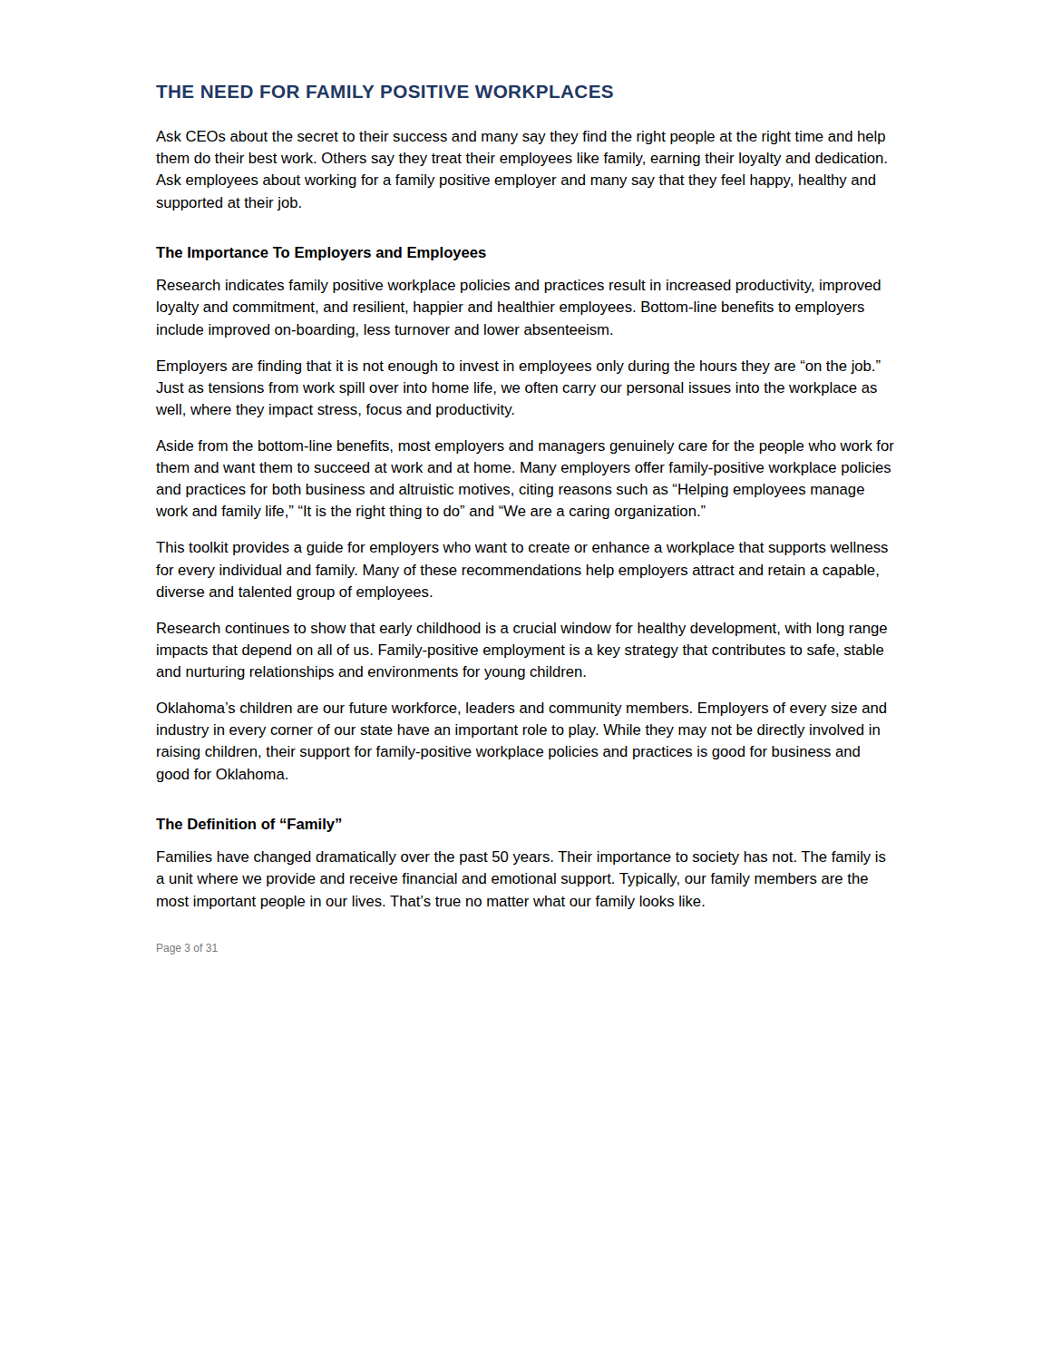THE NEED FOR FAMILY POSITIVE WORKPLACES
Ask CEOs about the secret to their success and many say they find the right people at the right time and help them do their best work. Others say they treat their employees like family, earning their loyalty and dedication. Ask employees about working for a family positive employer and many say that they feel happy, healthy and supported at their job.
The Importance To Employers and Employees
Research indicates family positive workplace policies and practices result in increased productivity, improved loyalty and commitment, and resilient, happier and healthier employees. Bottom-line benefits to employers include improved on-boarding, less turnover and lower absenteeism.
Employers are finding that it is not enough to invest in employees only during the hours they are “on the job.” Just as tensions from work spill over into home life, we often carry our personal issues into the workplace as well, where they impact stress, focus and productivity.
Aside from the bottom-line benefits, most employers and managers genuinely care for the people who work for them and want them to succeed at work and at home. Many employers offer family-positive workplace policies and practices for both business and altruistic motives, citing reasons such as “Helping employees manage work and family life,” “It is the right thing to do” and “We are a caring organization.”
This toolkit provides a guide for employers who want to create or enhance a workplace that supports wellness for every individual and family. Many of these recommendations help employers attract and retain a capable, diverse and talented group of employees.
Research continues to show that early childhood is a crucial window for healthy development, with long range impacts that depend on all of us. Family-positive employment is a key strategy that contributes to safe, stable and nurturing relationships and environments for young children.
Oklahoma’s children are our future workforce, leaders and community members. Employers of every size and industry in every corner of our state have an important role to play. While they may not be directly involved in raising children, their support for family-positive workplace policies and practices is good for business and good for Oklahoma.
The Definition of “Family”
Families have changed dramatically over the past 50 years. Their importance to society has not. The family is a unit where we provide and receive financial and emotional support. Typically, our family members are the most important people in our lives. That’s true no matter what our family looks like.
Page 3 of 31